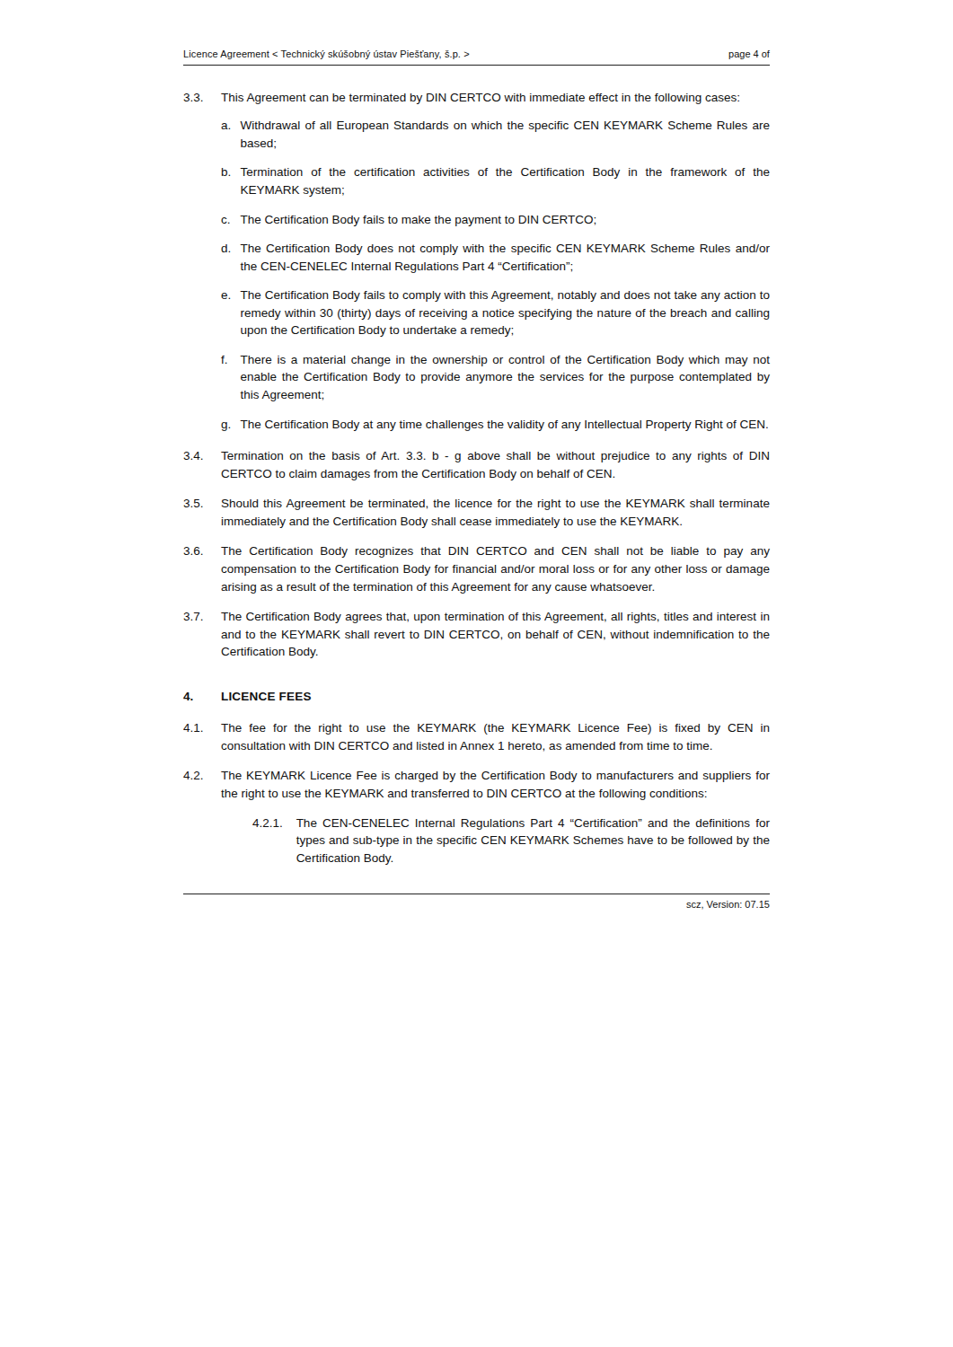Licence Agreement < Technický skúšobný ústav Piešťany, š.p. >
page 4 of
3.3.
This Agreement can be terminated by DIN CERTCO with immediate effect in the following cases:
a. Withdrawal of all European Standards on which the specific CEN KEYMARK Scheme Rules are based;
b. Termination of the certification activities of the Certification Body in the framework of the KEYMARK system;
c. The Certification Body fails to make the payment to DIN CERTCO;
d. The Certification Body does not comply with the specific CEN KEYMARK Scheme Rules and/or the CEN-CENELEC Internal Regulations Part 4 “Certification”;
e. The Certification Body fails to comply with this Agreement, notably and does not take any action to remedy within 30 (thirty) days of receiving a notice specifying the nature of the breach and calling upon the Certification Body to undertake a remedy;
f. There is a material change in the ownership or control of the Certification Body which may not enable the Certification Body to provide anymore the services for the purpose contemplated by this Agreement;
g. The Certification Body at any time challenges the validity of any Intellectual Property Right of CEN.
3.4.
Termination on the basis of Art. 3.3. b - g above shall be without prejudice to any rights of DIN CERTCO to claim damages from the Certification Body on behalf of CEN.
3.5.
Should this Agreement be terminated, the licence for the right to use the KEYMARK shall terminate immediately and the Certification Body shall cease immediately to use the KEYMARK.
3.6.
The Certification Body recognizes that DIN CERTCO and CEN shall not be liable to pay any compensation to the Certification Body for financial and/or moral loss or for any other loss or damage arising as a result of the termination of this Agreement for any cause whatsoever.
3.7.
The Certification Body agrees that, upon termination of this Agreement, all rights, titles and interest in and to the KEYMARK shall revert to DIN CERTCO, on behalf of CEN, without indemnification to the Certification Body.
4.
LICENCE FEES
4.1.
The fee for the right to use the KEYMARK (the KEYMARK Licence Fee) is fixed by CEN in consultation with DIN CERTCO and listed in Annex 1 hereto, as amended from time to time.
4.2.
The KEYMARK Licence Fee is charged by the Certification Body to manufacturers and suppliers for the right to use the KEYMARK and transferred to DIN CERTCO at the following conditions:
4.2.1.
The CEN-CENELEC Internal Regulations Part 4 “Certification” and the definitions for types and sub-type in the specific CEN KEYMARK Schemes have to be followed by the Certification Body.
scz, Version: 07.15